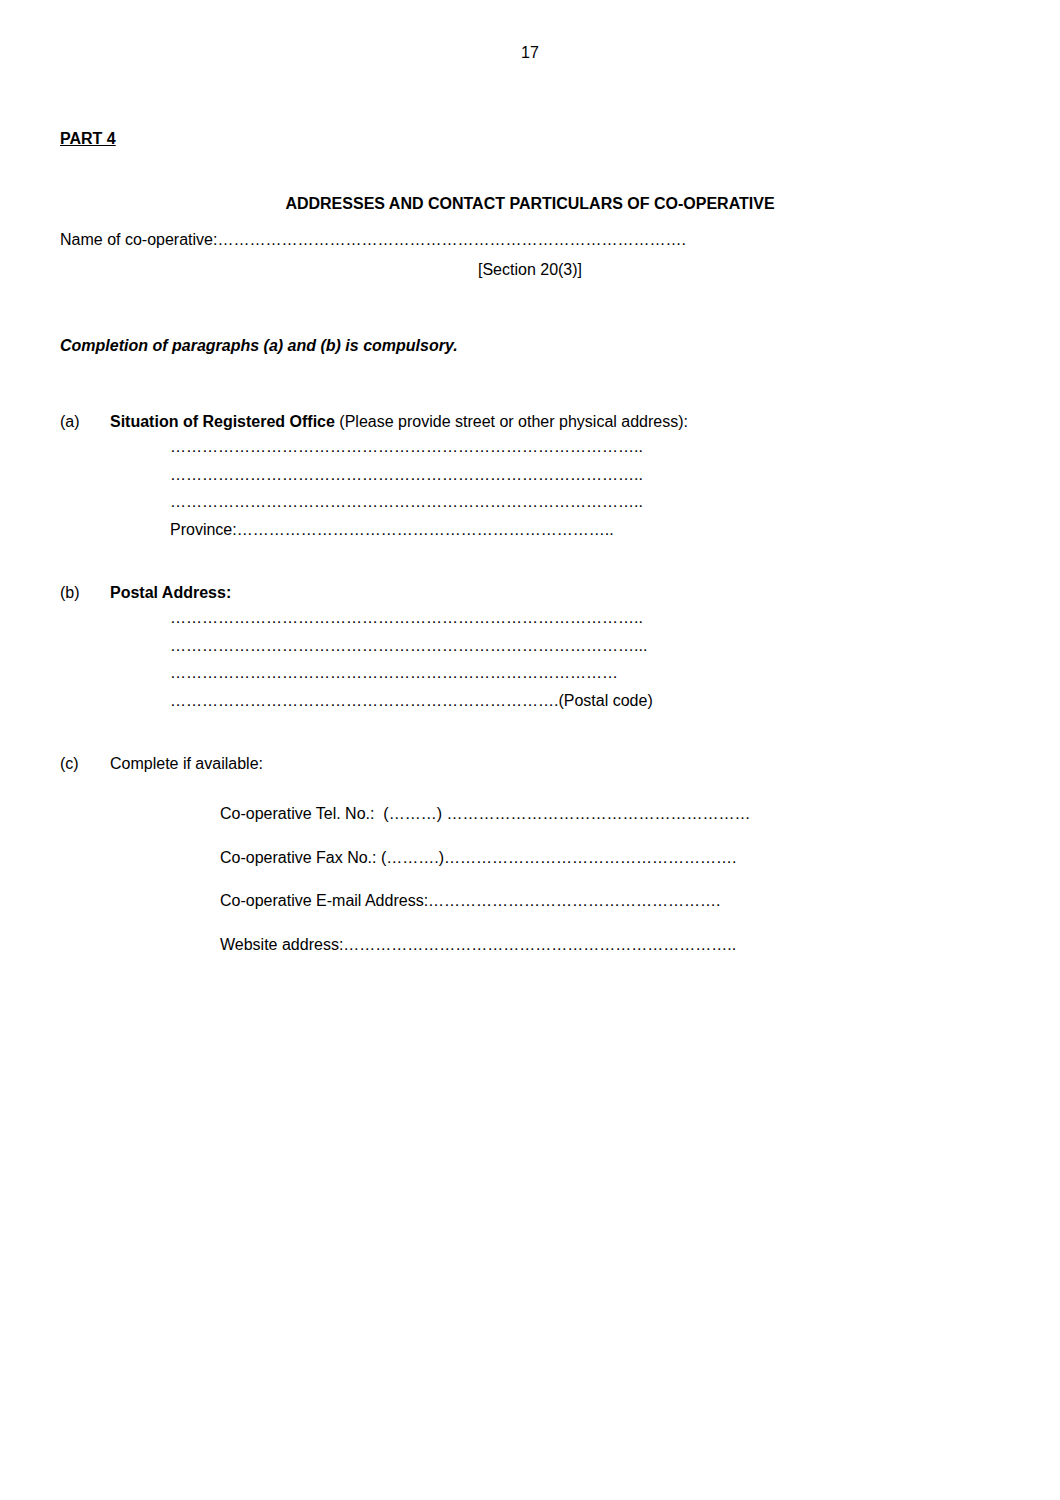17
PART 4
ADDRESSES AND CONTACT PARTICULARS OF CO-OPERATIVE
Name of co-operative:…………………………………………………………………………….
[Section 20(3)]
Completion of paragraphs (a) and (b) is compulsory.
(a)
Situation of Registered Office (Please provide street or other physical address):
……………………………………………………………………………..
……………………………………………………………………………..
……………………………………………………………………………..
Province:……………………………………………………………..
(b)
Postal Address:
……………………………………………………………………………..
……………………………………………………………………………...
…………………………………………………………………………
……………………………………………………………….(Postal code)
(c)
Complete if available:
Co-operative Tel. No.: (………) …………………………………………………
Co-operative Fax No.: (……….)……………………………………………….
Co-operative E-mail Address:……………………………………………….
Website address:………………………………………………………………..